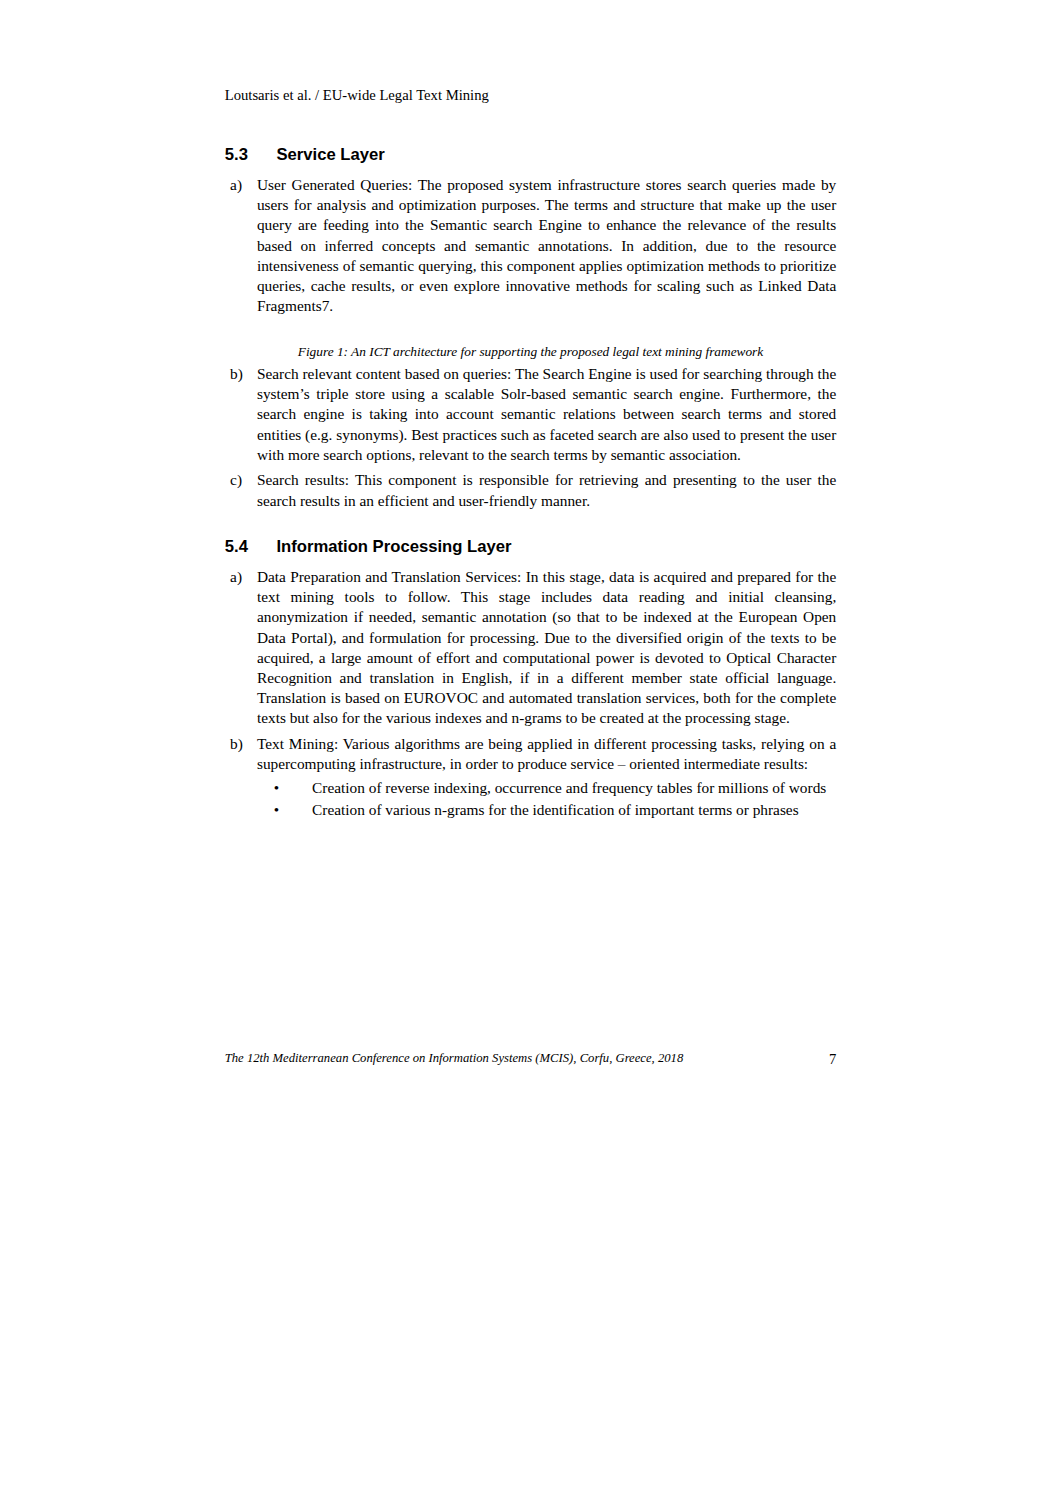Loutsaris et al. / EU-wide Legal Text Mining
5.3 Service Layer
a) User Generated Queries: The proposed system infrastructure stores search queries made by users for analysis and optimization purposes. The terms and structure that make up the user query are feeding into the Semantic search Engine to enhance the relevance of the results based on inferred concepts and semantic annotations. In addition, due to the resource intensiveness of semantic querying, this component applies optimization methods to prioritize queries, cache results, or even explore innovative methods for scaling such as Linked Data Fragments7.
Figure 1: An ICT architecture for supporting the proposed legal text mining framework
b) Search relevant content based on queries: The Search Engine is used for searching through the system’s triple store using a scalable Solr-based semantic search engine. Furthermore, the search engine is taking into account semantic relations between search terms and stored entities (e.g. synonyms). Best practices such as faceted search are also used to present the user with more search options, relevant to the search terms by semantic association.
c) Search results: This component is responsible for retrieving and presenting to the user the search results in an efficient and user-friendly manner.
5.4 Information Processing Layer
a) Data Preparation and Translation Services: In this stage, data is acquired and prepared for the text mining tools to follow. This stage includes data reading and initial cleansing, anonymization if needed, semantic annotation (so that to be indexed at the European Open Data Portal), and formulation for processing. Due to the diversified origin of the texts to be acquired, a large amount of effort and computational power is devoted to Optical Character Recognition and translation in English, if in a different member state official language. Translation is based on EUROVOC and automated translation services, both for the complete texts but also for the various indexes and n-grams to be created at the processing stage.
b) Text Mining: Various algorithms are being applied in different processing tasks, relying on a supercomputing infrastructure, in order to produce service – oriented intermediate results:
•Creation of reverse indexing, occurrence and frequency tables for millions of words
•Creation of various n-grams for the identification of important terms or phrases
7 The 12th Mediterranean Conference on Information Systems (MCIS), Corfu, Greece, 2018